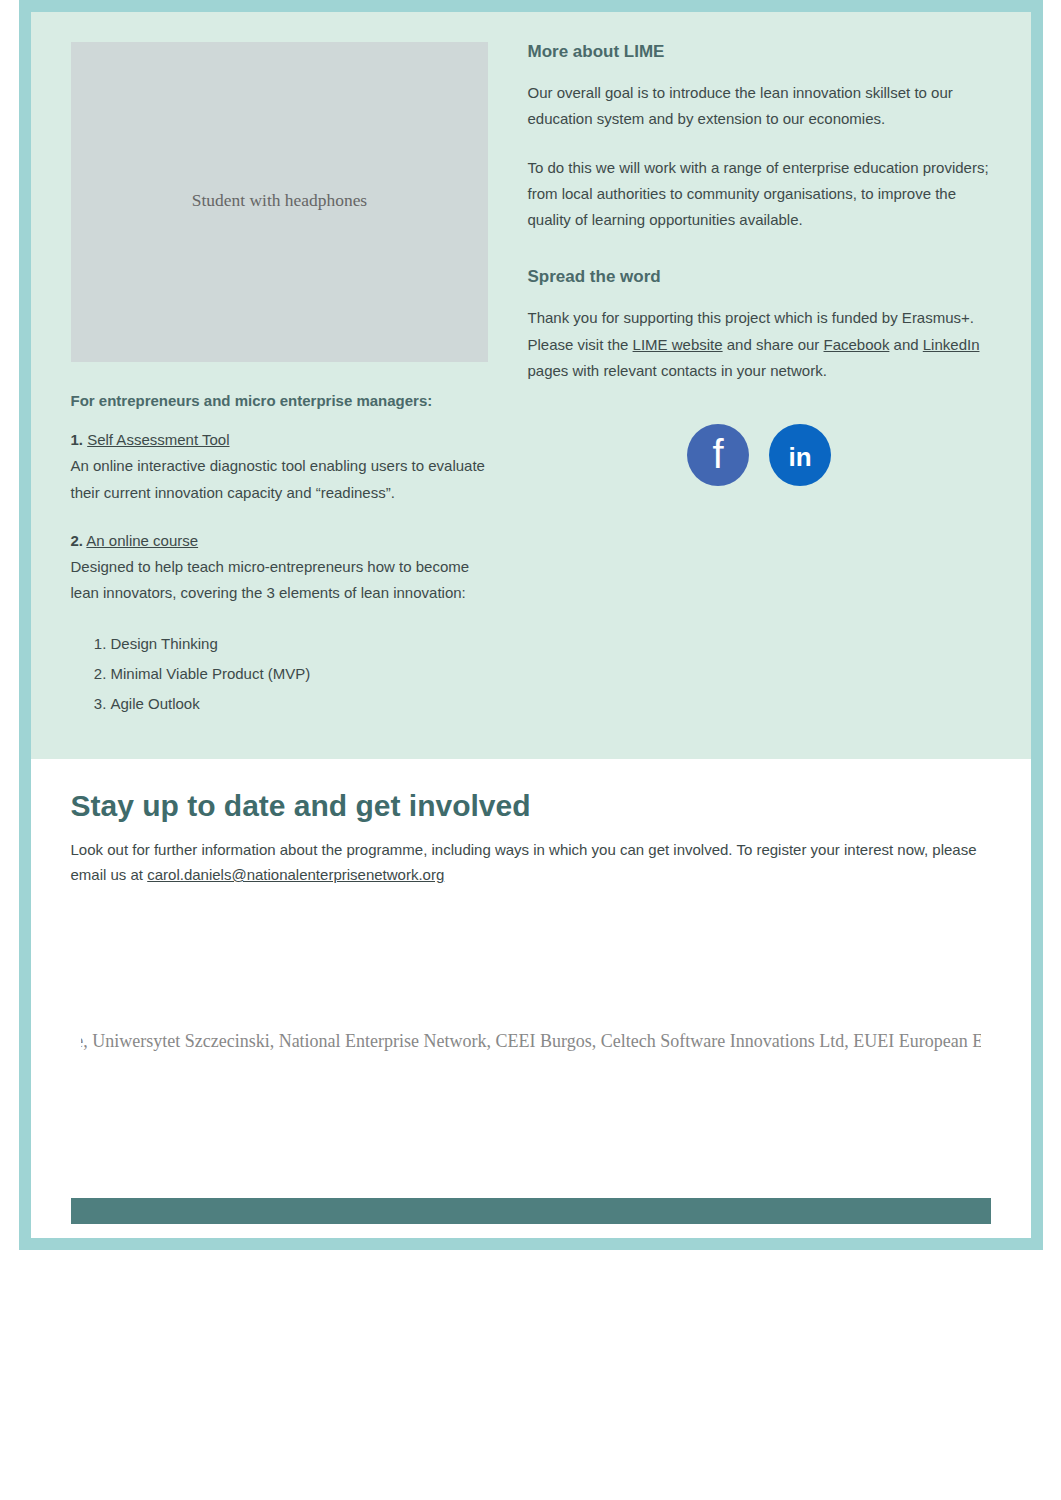For entrepreneurs and micro enterprise managers:
1. Self Assessment Tool
An online interactive diagnostic tool enabling users to evaluate their current innovation capacity and “readiness”.
2. An online course
Designed to help teach micro-entrepreneurs how to become lean innovators, covering the 3 elements of lean innovation:
Design Thinking
Minimal Viable Product (MVP)
Agile Outlook
More about LIME
Our overall goal is to introduce the lean innovation skillset to our education system and by extension to our economies.
To do this we will work with a range of enterprise education providers; from local authorities to community organisations, to improve the quality of learning opportunities available.
Spread the word
Thank you for supporting this project which is funded by Erasmus+. Please visit the LIME website and share our Facebook and LinkedIn pages with relevant contacts in your network.
Stay up to date and get involved
Look out for further information about the programme, including ways in which you can get involved. To register your interest now, please email us at carol.daniels@nationalenterprisenetwork.org